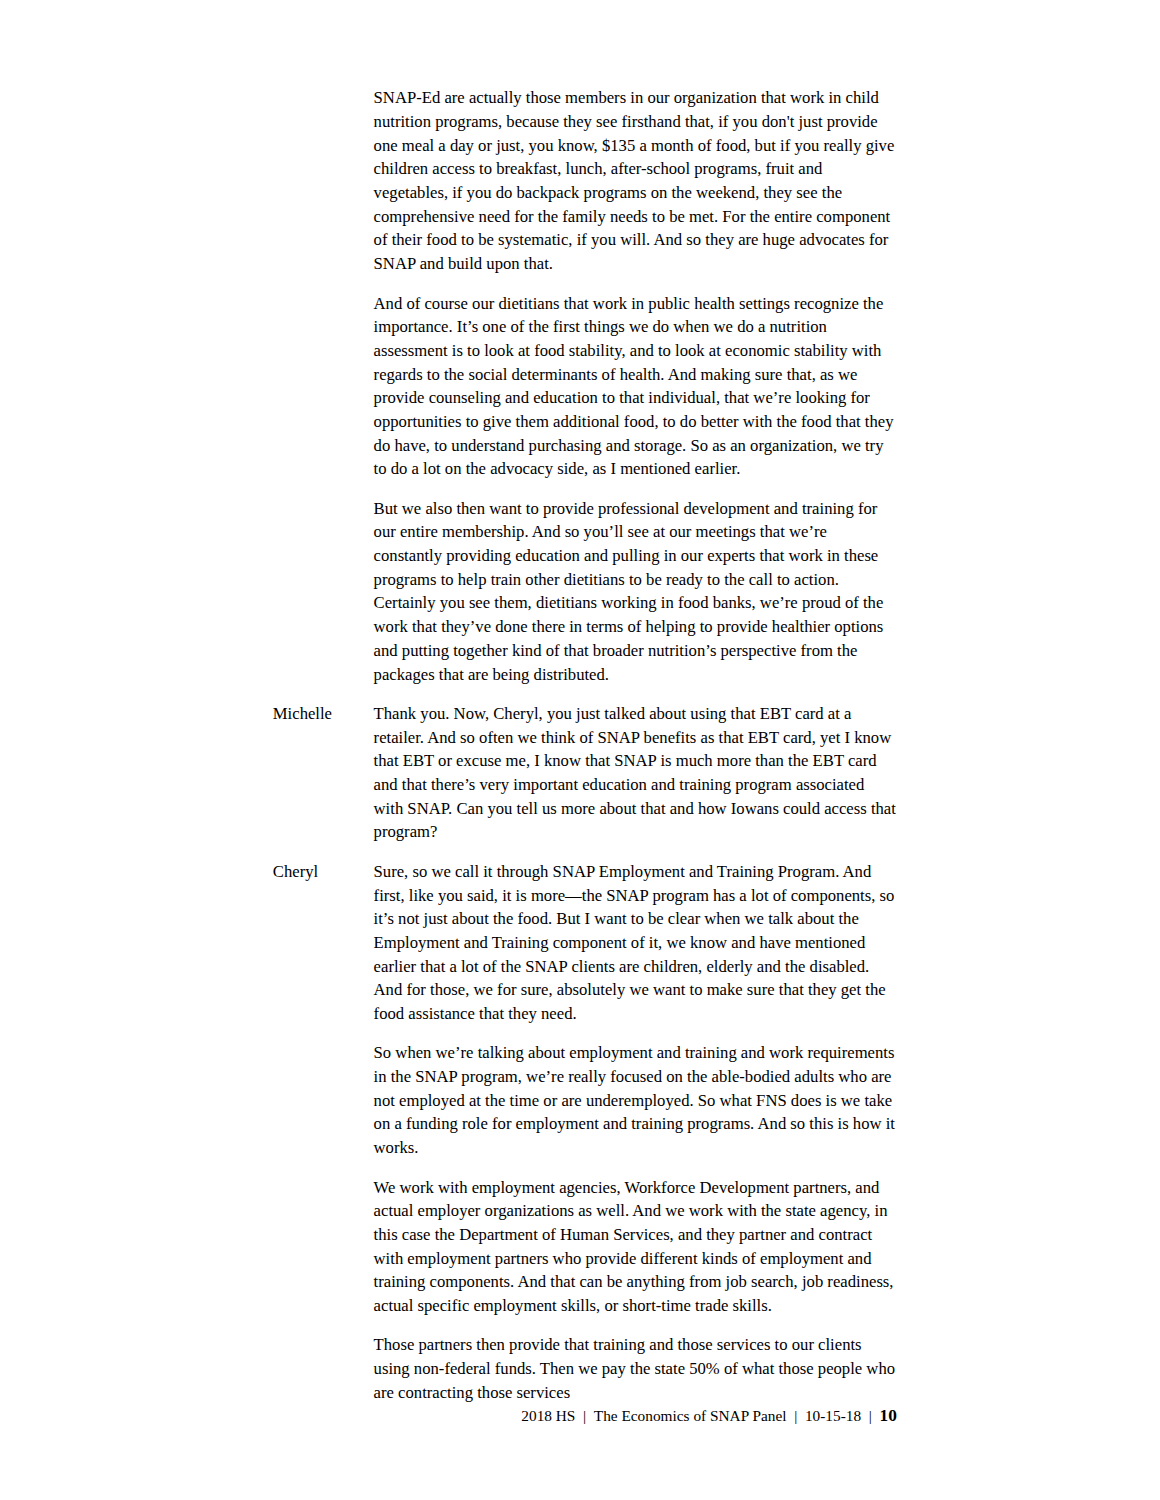| | SNAP-Ed are actually those members in our organization that work in child nutrition programs, because they see firsthand that, if you don't just provide one meal a day or just, you know, $135 a month of food, but if you really give children access to breakfast, lunch, after-school programs, fruit and vegetables, if you do backpack programs on the weekend, they see the comprehensive need for the family needs to be met. For the entire component of their food to be systematic, if you will. And so they are huge advocates for SNAP and build upon that. And of course our dietitians that work in public health settings recognize the importance. It’s one of the first things we do when we do a nutrition assessment is to look at food stability, and to look at economic stability with regards to the social determinants of health. And making sure that, as we provide counseling and education to that individual, that we’re looking for opportunities to give them additional food, to do better with the food that they do have, to understand purchasing and storage. So as an organization, we try to do a lot on the advocacy side, as I mentioned earlier. But we also then want to provide professional development and training for our entire membership. And so you’ll see at our meetings that we’re constantly providing education and pulling in our experts that work in these programs to help train other dietitians to be ready to the call to action. Certainly you see them, dietitians working in food banks, we’re proud of the work that they’ve done there in terms of helping to provide healthier options and putting together kind of that broader nutrition’s perspective from the packages that are being distributed. |
| Michelle | Thank you. Now, Cheryl, you just talked about using that EBT card at a retailer. And so often we think of SNAP benefits as that EBT card, yet I know that EBT or excuse me, I know that SNAP is much more than the EBT card and that there’s very important education and training program associated with SNAP. Can you tell us more about that and how Iowans could access that program? |
| Cheryl | Sure, so we call it through SNAP Employment and Training Program. And first, like you said, it is more—the SNAP program has a lot of components, so it’s not just about the food. But I want to be clear when we talk about the Employment and Training component of it, we know and have mentioned earlier that a lot of the SNAP clients are children, elderly and the disabled. And for those, we for sure, absolutely we want to make sure that they get the food assistance that they need. So when we’re talking about employment and training and work requirements in the SNAP program, we’re really focused on the able-bodied adults who are not employed at the time or are underemployed. So what FNS does is we take on a funding role for employment and training programs. And so this is how it works. We work with employment agencies, Workforce Development partners, and actual employer organizations as well. And we work with the state agency, in this case the Department of Human Services, and they partner and contract with employment partners who provide different kinds of employment and training components. And that can be anything from job search, job readiness, actual specific employment skills, or short-time trade skills. Those partners then provide that training and those services to our clients using non-federal funds. Then we pay the state 50% of what those people who are contracting those services |
2018 HS | The Economics of SNAP Panel | 10-15-18 | 10